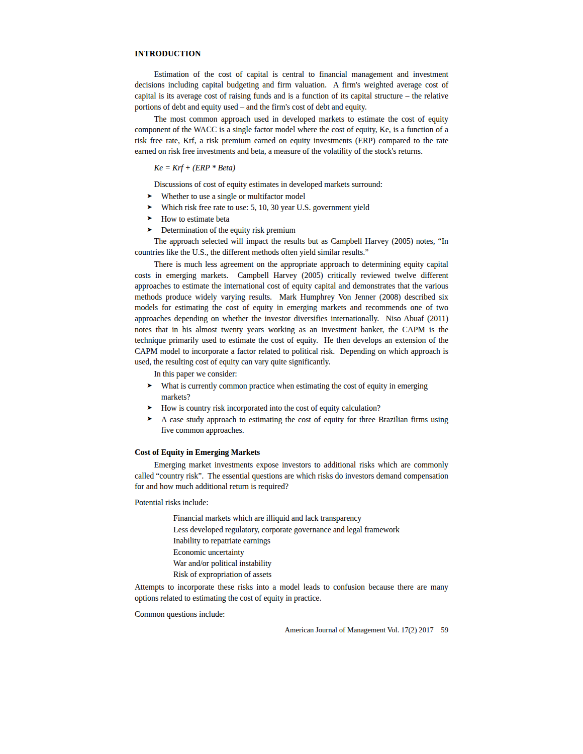INTRODUCTION
Estimation of the cost of capital is central to financial management and investment decisions including capital budgeting and firm valuation. A firm's weighted average cost of capital is its average cost of raising funds and is a function of its capital structure – the relative portions of debt and equity used – and the firm's cost of debt and equity.
The most common approach used in developed markets to estimate the cost of equity component of the WACC is a single factor model where the cost of equity, Ke, is a function of a risk free rate, Krf, a risk premium earned on equity investments (ERP) compared to the rate earned on risk free investments and beta, a measure of the volatility of the stock's returns.
Ke = Krf + (ERP * Beta)
Discussions of cost of equity estimates in developed markets surround:
Whether to use a single or multifactor model
Which risk free rate to use: 5, 10, 30 year U.S. government yield
How to estimate beta
Determination of the equity risk premium
The approach selected will impact the results but as Campbell Harvey (2005) notes, “In countries like the U.S., the different methods often yield similar results.”
There is much less agreement on the appropriate approach to determining equity capital costs in emerging markets. Campbell Harvey (2005) critically reviewed twelve different approaches to estimate the international cost of equity capital and demonstrates that the various methods produce widely varying results. Mark Humphrey Von Jenner (2008) described six models for estimating the cost of equity in emerging markets and recommends one of two approaches depending on whether the investor diversifies internationally. Niso Abuaf (2011) notes that in his almost twenty years working as an investment banker, the CAPM is the technique primarily used to estimate the cost of equity. He then develops an extension of the CAPM model to incorporate a factor related to political risk. Depending on which approach is used, the resulting cost of equity can vary quite significantly.
In this paper we consider:
What is currently common practice when estimating the cost of equity in emerging markets?
How is country risk incorporated into the cost of equity calculation?
A case study approach to estimating the cost of equity for three Brazilian firms using five common approaches.
Cost of Equity in Emerging Markets
Emerging market investments expose investors to additional risks which are commonly called “country risk”. The essential questions are which risks do investors demand compensation for and how much additional return is required?
Potential risks include:
Financial markets which are illiquid and lack transparency
Less developed regulatory, corporate governance and legal framework
Inability to repatriate earnings
Economic uncertainty
War and/or political instability
Risk of expropriation of assets
Attempts to incorporate these risks into a model leads to confusion because there are many options related to estimating the cost of equity in practice.
Common questions include:
American Journal of Management Vol. 17(2) 2017 59